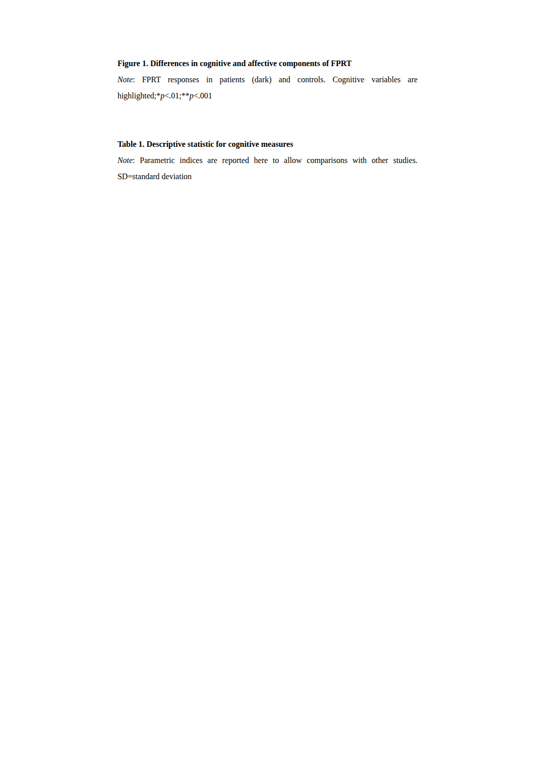Figure 1. Differences in cognitive and affective components of FPRT
Note: FPRT responses in patients (dark) and controls. Cognitive variables are highlighted;*p<.01;**p<.001
Table 1. Descriptive statistic for cognitive measures
Note: Parametric indices are reported here to allow comparisons with other studies. SD=standard deviation